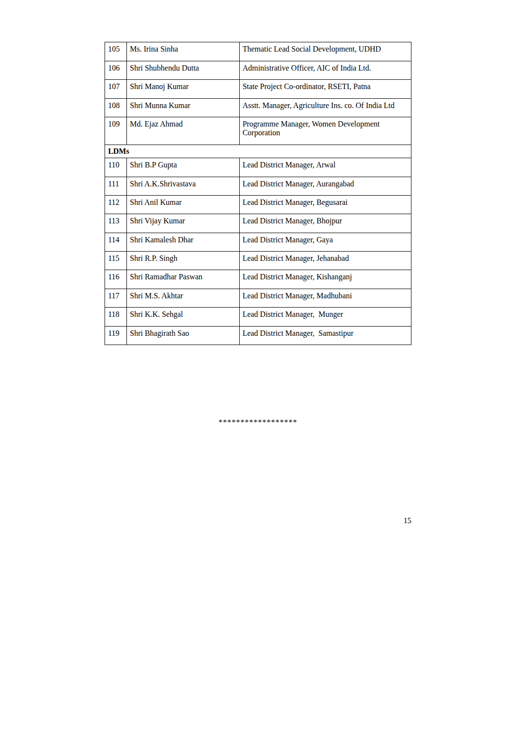| 105 | Ms. Irina Sinha | Thematic Lead Social Development, UDHD |
| 106 | Shri Shubhendu Dutta | Administrative Officer, AIC of India Ltd. |
| 107 | Shri Manoj Kumar | State Project Co-ordinator, RSETI, Patna |
| 108 | Shri Munna Kumar | Asstt. Manager, Agriculture Ins. co. Of India Ltd |
| 109 | Md. Ejaz Ahmad | Programme Manager, Women Development Corporation |
| LDMs |
| 110 | Shri B.P Gupta | Lead District Manager, Arwal |
| 111 | Shri A.K.Shrivastava | Lead District Manager, Aurangabad |
| 112 | Shri Anil Kumar | Lead District Manager, Begusarai |
| 113 | Shri Vijay Kumar | Lead District Manager, Bhojpur |
| 114 | Shri Kamalesh Dhar | Lead District Manager, Gaya |
| 115 | Shri R.P. Singh | Lead District Manager, Jehanabad |
| 116 | Shri Ramadhar Paswan | Lead District Manager, Kishanganj |
| 117 | Shri M.S. Akhtar | Lead District Manager, Madhubani |
| 118 | Shri K.K. Sehgal | Lead District Manager, Munger |
| 119 | Shri Bhagirath Sao | Lead District Manager, Samastipur |
******************
15